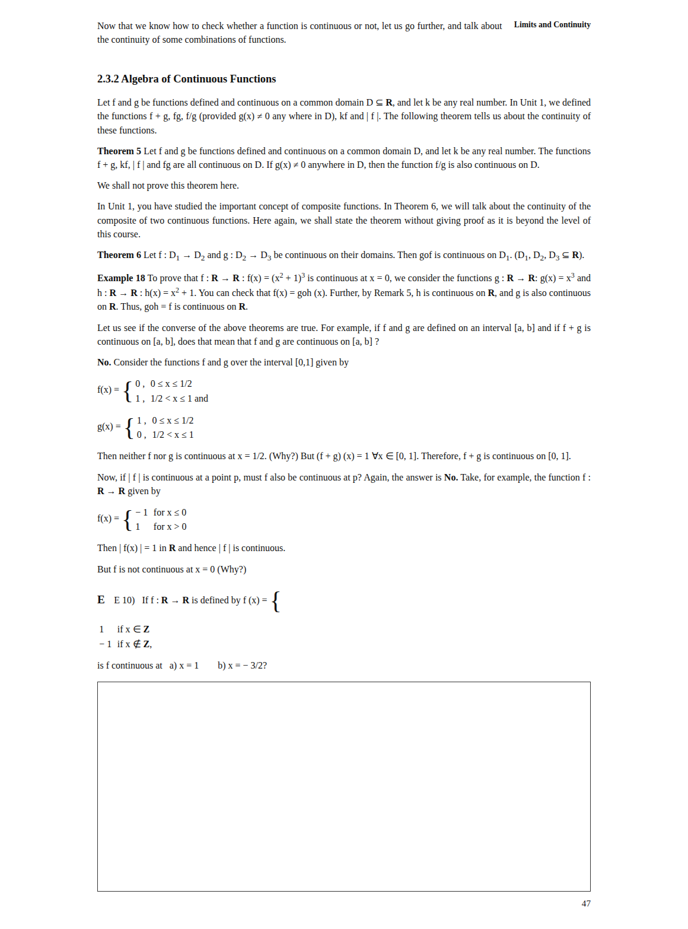Limits and Continuity
Now that we know how to check whether a function is continuous or not, let us go further, and talk about the continuity of some combinations of functions.
2.3.2 Algebra of Continuous Functions
Let f and g be functions defined and continuous on a common domain D ⊆ R, and let k be any real number. In Unit 1, we defined the functions f + g, fg, f/g (provided g(x) ≠ 0 any where in D), kf and | f |. The following theorem tells us about the continuity of these functions.
Theorem 5 Let f and g be functions defined and continuous on a common domain D, and let k be any real number. The functions f + g, kf, | f | and fg are all continuous on D. If g(x) ≠ 0 anywhere in D, then the function f/g is also continuous on D.
We shall not prove this theorem here.
In Unit 1, you have studied the important concept of composite functions. In Theorem 6, we will talk about the continuity of the composite of two continuous functions. Here again, we shall state the theorem without giving proof as it is beyond the level of this course.
Theorem 6 Let f : D1 → D2 and g : D2 → D3 be continuous on their domains. Then gof is continuous on D1. (D1, D2, D3 ⊆ R).
Example 18 To prove that f : R → R : f(x) = (x2 + 1)3 is continuous at x = 0, we consider the functions g : R → R: g(x) = x3 and h : R → R : h(x) = x2 + 1. You can check that f(x) = goh (x). Further, by Remark 5, h is continuous on R, and g is also continuous on R. Thus, goh = f is continuous on R.
Let us see if the converse of the above theorems are true. For example, if f and g are defined on an interval [a, b] and if f + g is continuous on [a, b], does that mean that f and g are continuous on [a, b] ?
No. Consider the functions f and g over the interval [0,1] given by
f(x) = {
| 0 , | 0 ≤ x ≤ 1/2 |
| 1 , | 1/2 < x ≤ 1 and |
g(x) = {
| 1 , | 0 ≤ x ≤ 1/2 |
| 0 , | 1/2 < x ≤ 1 |
Then neither f nor g is continuous at x = 1/2. (Why?) But (f + g) (x) = 1 ∀x ∈ [0, 1]. Therefore, f + g is continuous on [0, 1].
Now, if | f | is continuous at a point p, must f also be continuous at p? Again, the answer is No. Take, for example, the function f : R → R given by
f(x) = {
| − 1 | for x ≤ 0 |
| 1 | for x > 0 |
Then | f(x) | = 1 in R and hence | f | is continuous.
But f is not continuous at x = 0 (Why?)
E E 10) If f : R → R is defined by f (x) = {
| 1 | if x ∈ Z |
| − 1 | if x ∉ Z , |
is f continuous at a) x = 1 b) x = − 3/2?
47